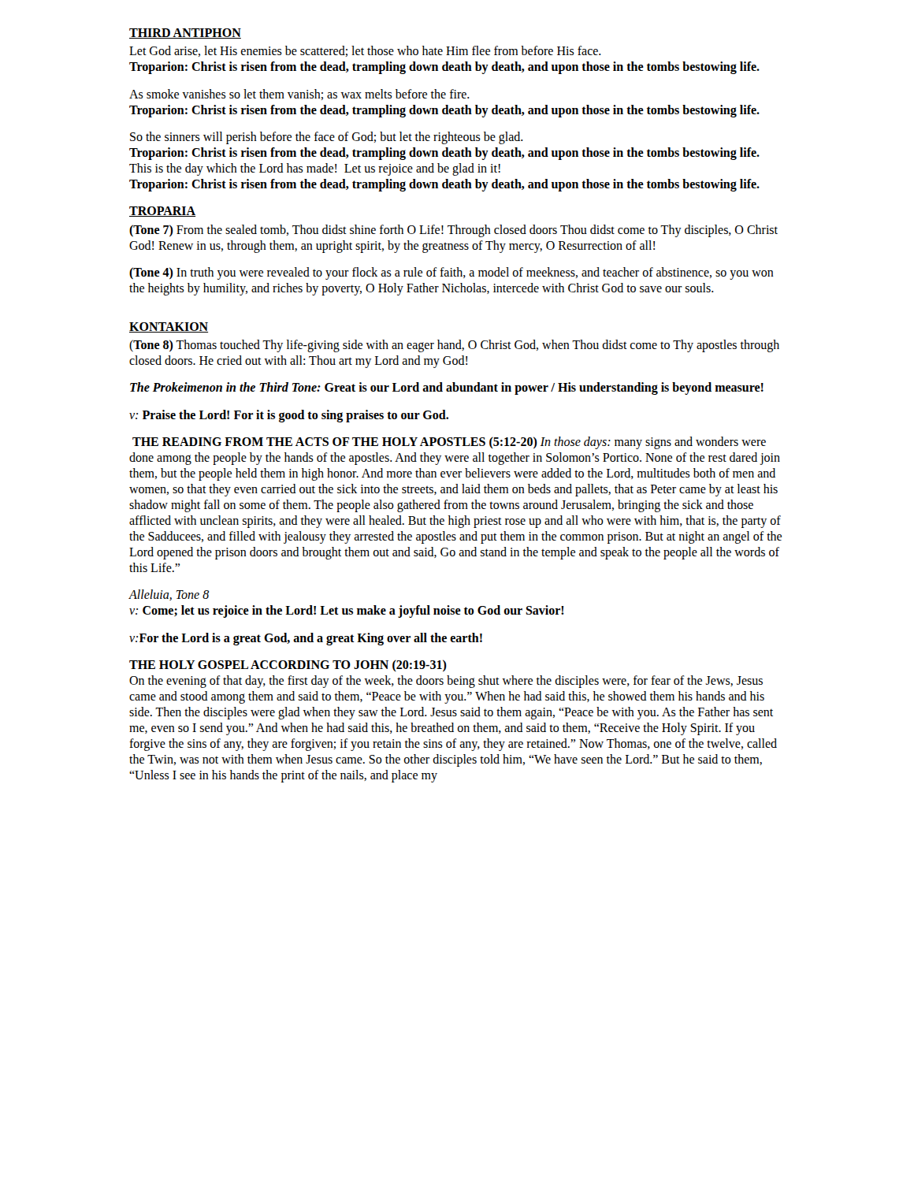THIRD ANTIPHON
Let God arise, let His enemies be scattered; let those who hate Him flee from before His face.
Troparion: Christ is risen from the dead, trampling down death by death, and upon those in the tombs bestowing life.
As smoke vanishes so let them vanish; as wax melts before the fire.
Troparion: Christ is risen from the dead, trampling down death by death, and upon those in the tombs bestowing life.
So the sinners will perish before the face of God; but let the righteous be glad.
Troparion: Christ is risen from the dead, trampling down death by death, and upon those in the tombs bestowing life.
This is the day which the Lord has made! Let us rejoice and be glad in it!
Troparion: Christ is risen from the dead, trampling down death by death, and upon those in the tombs bestowing life.
TROPARIA
(Tone 7) From the sealed tomb, Thou didst shine forth O Life! Through closed doors Thou didst come to Thy disciples, O Christ God! Renew in us, through them, an upright spirit, by the greatness of Thy mercy, O Resurrection of all!
(Tone 4) In truth you were revealed to your flock as a rule of faith, a model of meekness, and teacher of abstinence, so you won the heights by humility, and riches by poverty, O Holy Father Nicholas, intercede with Christ God to save our souls.
KONTAKION
(Tone 8) Thomas touched Thy life-giving side with an eager hand, O Christ God, when Thou didst come to Thy apostles through closed doors. He cried out with all: Thou art my Lord and my God!
The Prokeimenon in the Third Tone: Great is our Lord and abundant in power / His understanding is beyond measure!
v: Praise the Lord! For it is good to sing praises to our God.
THE READING FROM THE ACTS OF THE HOLY APOSTLES (5:12-20) In those days: many signs and wonders were done among the people by the hands of the apostles. And they were all together in Solomon’s Portico. None of the rest dared join them, but the people held them in high honor. And more than ever believers were added to the Lord, multitudes both of men and women, so that they even carried out the sick into the streets, and laid them on beds and pallets, that as Peter came by at least his shadow might fall on some of them. The people also gathered from the towns around Jerusalem, bringing the sick and those afflicted with unclean spirits, and they were all healed. But the high priest rose up and all who were with him, that is, the party of the Sadducees, and filled with jealousy they arrested the apostles and put them in the common prison. But at night an angel of the Lord opened the prison doors and brought them out and said, Go and stand in the temple and speak to the people all the words of this Life.”
Alleluia, Tone 8
v: Come; let us rejoice in the Lord! Let us make a joyful noise to God our Savior!
v: For the Lord is a great God, and a great King over all the earth!
THE HOLY GOSPEL ACCORDING TO JOHN (20:19-31)
On the evening of that day, the first day of the week, the doors being shut where the disciples were, for fear of the Jews, Jesus came and stood among them and said to them, “Peace be with you.” When he had said this, he showed them his hands and his side. Then the disciples were glad when they saw the Lord. Jesus said to them again, “Peace be with you. As the Father has sent me, even so I send you.” And when he had said this, he breathed on them, and said to them, “Receive the Holy Spirit. If you forgive the sins of any, they are forgiven; if you retain the sins of any, they are retained.” Now Thomas, one of the twelve, called the Twin, was not with them when Jesus came. So the other disciples told him, “We have seen the Lord.” But he said to them, “Unless I see in his hands the print of the nails, and place my